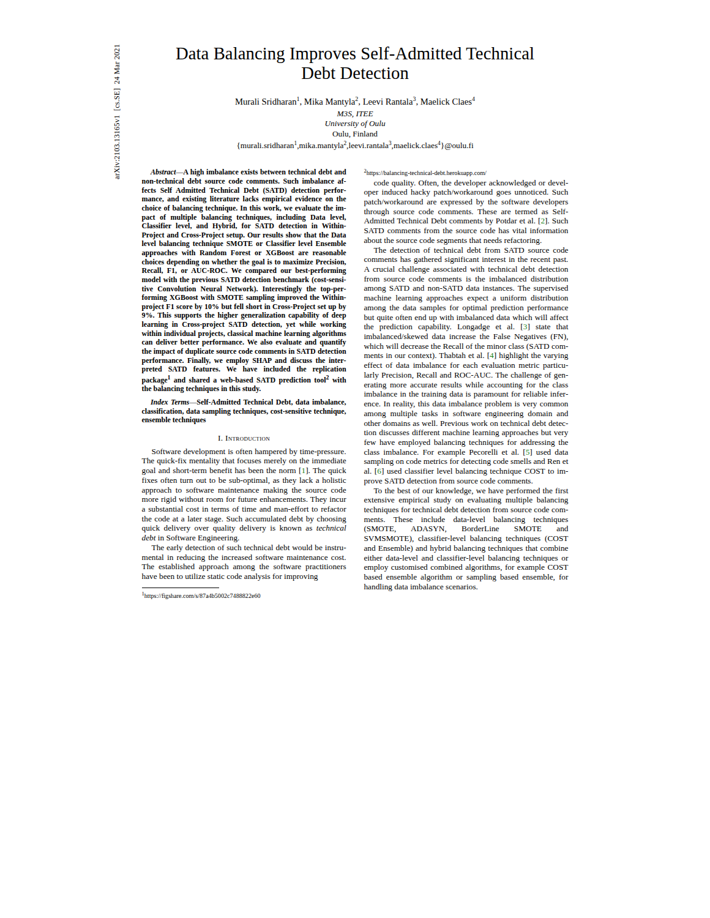arXiv:2103.13165v1 [cs.SE] 24 Mar 2021
Data Balancing Improves Self-Admitted Technical
Debt Detection
Murali Sridharan1, Mika Mantyla2, Leevi Rantala3, Maelick Claes4
M3S, ITEE
University of Oulu
Oulu, Finland
{murali.sridharan1,mika.mantyla2,leevi.rantala3,maelick.claes4}@oulu.fi
Abstract—A high imbalance exists between technical debt and non-technical debt source code comments. Such imbalance affects Self Admitted Technical Debt (SATD) detection performance, and existing literature lacks empirical evidence on the choice of balancing technique. In this work, we evaluate the impact of multiple balancing techniques, including Data level, Classifier level, and Hybrid, for SATD detection in Within-Project and Cross-Project setup. Our results show that the Data level balancing technique SMOTE or Classifier level Ensemble approaches with Random Forest or XGBoost are reasonable choices depending on whether the goal is to maximize Precision, Recall, F1, or AUC-ROC. We compared our best-performing model with the previous SATD detection benchmark (cost-sensitive Convolution Neural Network). Interestingly the top-performing XGBoost with SMOTE sampling improved the Within-project F1 score by 10% but fell short in Cross-Project set up by 9%. This supports the higher generalization capability of deep learning in Cross-project SATD detection, yet while working within individual projects, classical machine learning algorithms can deliver better performance. We also evaluate and quantify the impact of duplicate source code comments in SATD detection performance. Finally, we employ SHAP and discuss the interpreted SATD features. We have included the replication package1 and shared a web-based SATD prediction tool2 with the balancing techniques in this study.
Index Terms—Self-Admitted Technical Debt, data imbalance, classification, data sampling techniques, cost-sensitive technique, ensemble techniques
I. Introduction
Software development is often hampered by time-pressure. The quick-fix mentality that focuses merely on the immediate goal and short-term benefit has been the norm [1]. The quick fixes often turn out to be sub-optimal, as they lack a holistic approach to software maintenance making the source code more rigid without room for future enhancements. They incur a substantial cost in terms of time and man-effort to refactor the code at a later stage. Such accumulated debt by choosing quick delivery over quality delivery is known as technical debt in Software Engineering.
The early detection of such technical debt would be instrumental in reducing the increased software maintenance cost. The established approach among the software practitioners have been to utilize static code analysis for improving
1https://figshare.com/s/87a4b5002c7488822e60
2https://balancing-technical-debt.herokuapp.com/
code quality. Often, the developer acknowledged or developer induced hacky patch/workaround goes unnoticed. Such patch/workaround are expressed by the software developers through source code comments. These are termed as Self-Admitted Technical Debt comments by Potdar et al. [2]. Such SATD comments from the source code has vital information about the source code segments that needs refactoring.
The detection of technical debt from SATD source code comments has gathered significant interest in the recent past. A crucial challenge associated with technical debt detection from source code comments is the imbalanced distribution among SATD and non-SATD data instances. The supervised machine learning approaches expect a uniform distribution among the data samples for optimal prediction performance but quite often end up with imbalanced data which will affect the prediction capability. Longadge et al. [3] state that imbalanced/skewed data increase the False Negatives (FN), which will decrease the Recall of the minor class (SATD comments in our context). Thabtah et al. [4] highlight the varying effect of data imbalance for each evaluation metric particularly Precision, Recall and ROC-AUC. The challenge of generating more accurate results while accounting for the class imbalance in the training data is paramount for reliable inference. In reality, this data imbalance problem is very common among multiple tasks in software engineering domain and other domains as well. Previous work on technical debt detection discusses different machine learning approaches but very few have employed balancing techniques for addressing the class imbalance. For example Pecorelli et al. [5] used data sampling on code metrics for detecting code smells and Ren et al. [6] used classifier level balancing technique COST to improve SATD detection from source code comments.
To the best of our knowledge, we have performed the first extensive empirical study on evaluating multiple balancing techniques for technical debt detection from source code comments. These include data-level balancing techniques (SMOTE, ADASYN, BorderLine SMOTE and SVMSMOTE), classifier-level balancing techniques (COST and Ensemble) and hybrid balancing techniques that combine either data-level and classifier-level balancing techniques or employ customised combined algorithms, for example COST based ensemble algorithm or sampling based ensemble, for handling data imbalance scenarios.